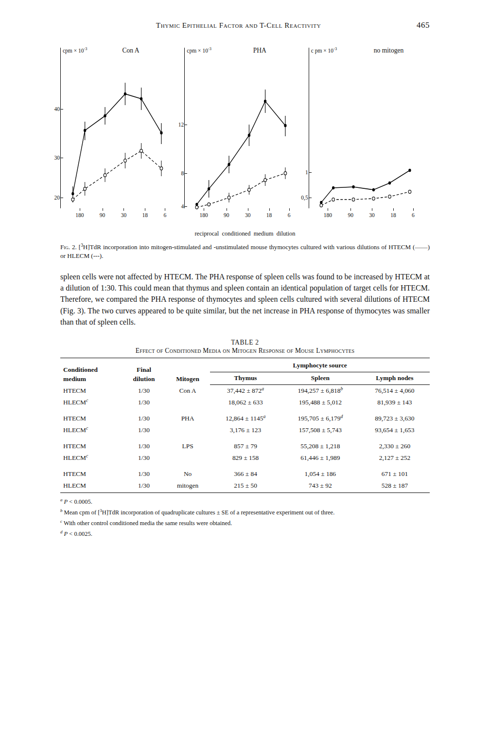Thymic Epithelial Factor and T-Cell Reactivity 465
cpm × 10-3 Con A 40 30 20
cpm × 10-3 PHA 12 8 4
c pm × 10-3 no mitogen 1 0,5
1809030186
1809030186
1809030186
reciprocal conditioned medium dilution
Fig. 2. [3H]TdR incorporation into mitogen-stimulated and -unstimulated mouse thymocytes cultured with various dilutions of HTECM (——) or HLECM (---).
spleen cells were not affected by HTECM. The PHA response of spleen cells was found to be increased by HTECM at a dilution of 1:30. This could mean that thymus and spleen contain an identical population of target cells for HTECM. Therefore, we compared the PHA response of thymocytes and spleen cells cultured with several dilutions of HTECM (Fig. 3). The two curves appeared to be quite similar, but the net increase in PHA response of thymocytes was smaller than that of spleen cells.
TABLE 2 Effect of Conditioned Media on Mitogen Response of Mouse Lymphocytes
| Conditioned medium | Final dilution | Mitogen | Lymphocyte source |
| --- | --- | --- | --- |
| Thymus | Spleen | Lymph nodes |
| HTECM | 1/30 | Con A | 37,442 ± 872 a | 194,257 ± 6,818 b | 76,514 ± 4,060 |
| HLECM c | 1/30 | | 18,062 ± 633 | 195,488 ± 5,012 | 81,939 ± 143 |
| HTECM | 1/30 | PHA | 12,864 ± 1145 a | 195,705 ± 6,179 d | 89,723 ± 3,630 |
| HLECM c | 1/30 | | 3,176 ± 123 | 157,508 ± 5,743 | 93,654 ± 1,653 |
| HTECM | 1/30 | LPS | 857 ± 79 | 55,208 ± 1,218 | 2,330 ± 260 |
| HLECM c | 1/30 | | 829 ± 158 | 61,446 ± 1,989 | 2,127 ± 252 |
| HTECM | 1/30 | No | 366 ± 84 | 1,054 ± 186 | 671 ± 101 |
| HLECM | 1/30 | mitogen | 215 ± 50 | 743 ± 92 | 528 ± 187 |
a P < 0.0005.
b Mean cpm of [3H]TdR incorporation of quadruplicate cultures ± SE of a representative experiment out of three.
c With other control conditioned media the same results were obtained.
d P < 0.0025.